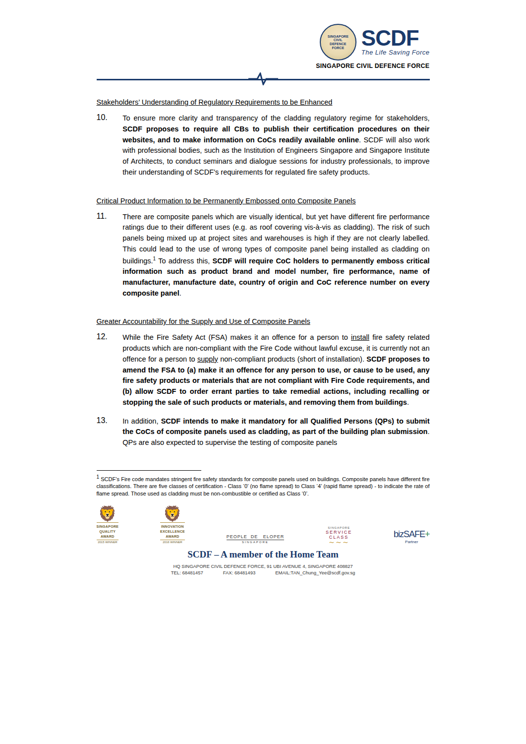SINGAPORE
CIVIL
DEFENCE
FORCE
SCDF
The Life Saving Force
SINGAPORE CIVIL DEFENCE FORCE
Stakeholders’ Understanding of Regulatory Requirements to be Enhanced
10.
To ensure more clarity and transparency of the cladding regulatory regime for stakeholders, SCDF proposes to require all CBs to publish their certification procedures on their websites, and to make information on CoCs readily available online. SCDF will also work with professional bodies, such as the Institution of Engineers Singapore and Singapore Institute of Architects, to conduct seminars and dialogue sessions for industry professionals, to improve their understanding of SCDF’s requirements for regulated fire safety products.
Critical Product Information to be Permanently Embossed onto Composite Panels
11.
There are composite panels which are visually identical, but yet have different fire performance ratings due to their different uses (e.g. as roof covering vis-à-vis as cladding). The risk of such panels being mixed up at project sites and warehouses is high if they are not clearly labelled. This could lead to the use of wrong types of composite panel being installed as cladding on buildings.1 To address this, SCDF will require CoC holders to permanently emboss critical information such as product brand and model number, fire performance, name of manufacturer, manufacture date, country of origin and CoC reference number on every composite panel.
Greater Accountability for the Supply and Use of Composite Panels
12.
While the Fire Safety Act (FSA) makes it an offence for a person to install fire safety related products which are non-compliant with the Fire Code without lawful excuse, it is currently not an offence for a person to supply non-compliant products (short of installation). SCDF proposes to amend the FSA to (a) make it an offence for any person to use, or cause to be used, any fire safety products or materials that are not compliant with Fire Code requirements, and (b) allow SCDF to order errant parties to take remedial actions, including recalling or stopping the sale of such products or materials, and removing them from buildings.
13.
In addition, SCDF intends to make it mandatory for all Qualified Persons (QPs) to submit the CoCs of composite panels used as cladding, as part of the building plan submission. QPs are also expected to supervise the testing of composite panels
1 SCDF’s Fire code mandates stringent fire safety standards for composite panels used on buildings. Composite panels have different fire classifications. There are five classes of certification - Class ‘0’ (no flame spread) to Class ‘4’ (rapid flame spread) - to indicate the rate of flame spread. Those used as cladding must be non-combustible or certified as Class ‘0’.
🦁
SINGAPORE
QUALITY
AWARD
2015 WINNER
🦁
INNOVATION
EXCELLENCE
AWARD
2016 WINNER
PEOPLE DE ELOPER
SINGAPORE
SINGAPORE
SERVICE
CLASS
∼∼∼
biz SAFE+
Partner
SCDF – A member of the Home Team
HQ SINGAPORE CIVIL DEFENCE FORCE, 91 UBI AVENUE 4, SINGAPORE 408827
TEL: 68481457 FAX: 68481493 EMAIL:TAN_Chung_Yee@scdf.gov.sg